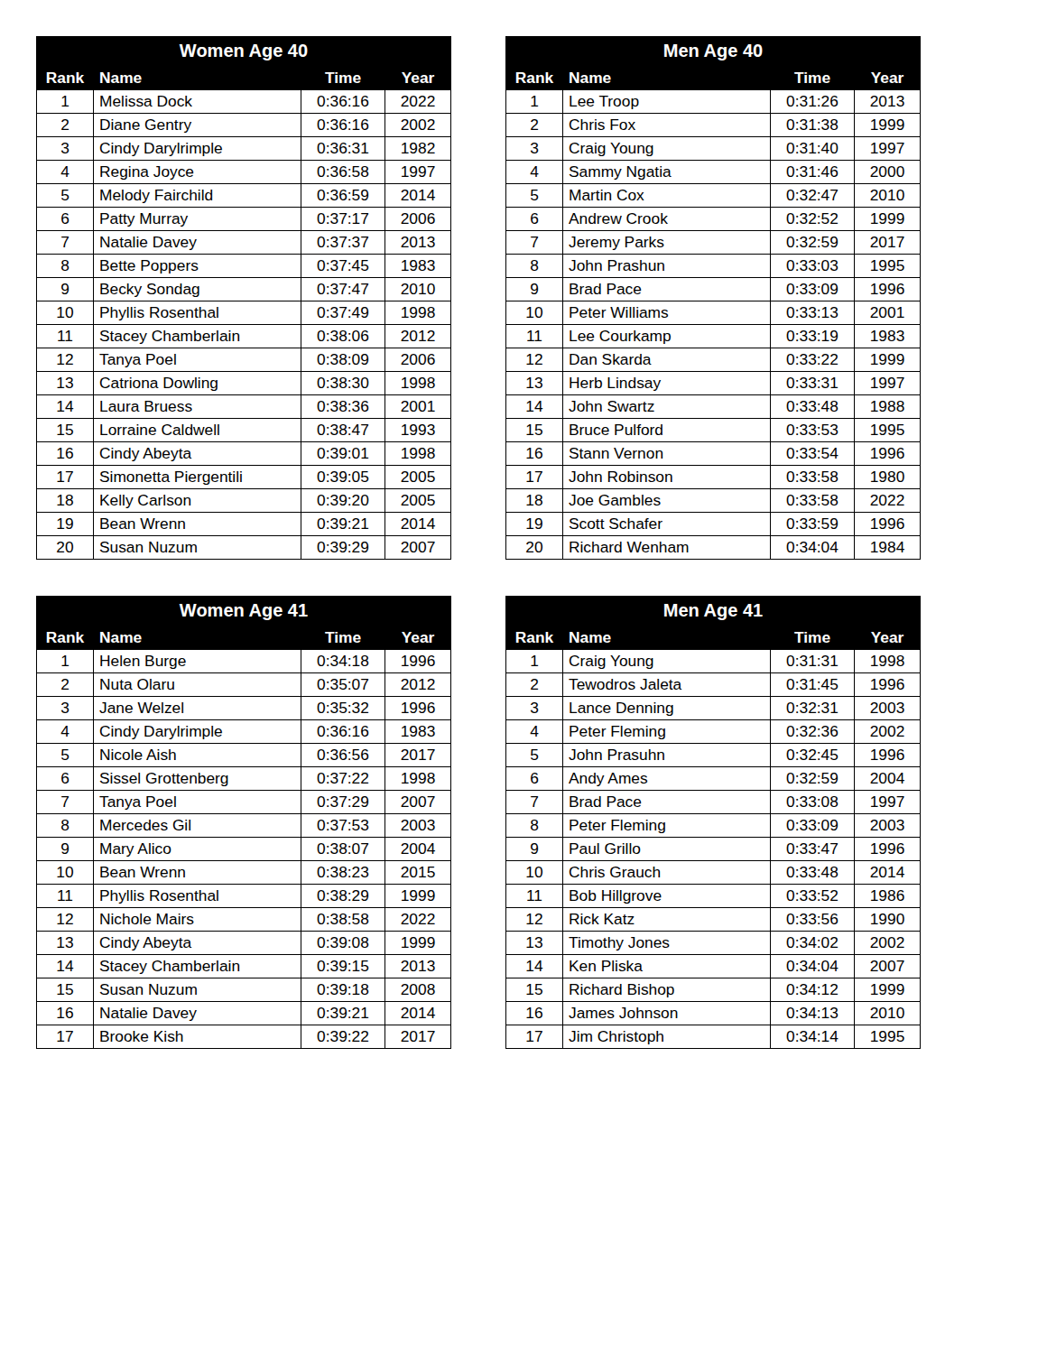Women Age 40
| Rank | Name | Time | Year |
| --- | --- | --- | --- |
| 1 | Melissa Dock | 0:36:16 | 2022 |
| 2 | Diane Gentry | 0:36:16 | 2002 |
| 3 | Cindy Darylrimple | 0:36:31 | 1982 |
| 4 | Regina Joyce | 0:36:58 | 1997 |
| 5 | Melody Fairchild | 0:36:59 | 2014 |
| 6 | Patty Murray | 0:37:17 | 2006 |
| 7 | Natalie Davey | 0:37:37 | 2013 |
| 8 | Bette Poppers | 0:37:45 | 1983 |
| 9 | Becky Sondag | 0:37:47 | 2010 |
| 10 | Phyllis Rosenthal | 0:37:49 | 1998 |
| 11 | Stacey Chamberlain | 0:38:06 | 2012 |
| 12 | Tanya Poel | 0:38:09 | 2006 |
| 13 | Catriona Dowling | 0:38:30 | 1998 |
| 14 | Laura Bruess | 0:38:36 | 2001 |
| 15 | Lorraine Caldwell | 0:38:47 | 1993 |
| 16 | Cindy Abeyta | 0:39:01 | 1998 |
| 17 | Simonetta Piergentili | 0:39:05 | 2005 |
| 18 | Kelly Carlson | 0:39:20 | 2005 |
| 19 | Bean Wrenn | 0:39:21 | 2014 |
| 20 | Susan Nuzum | 0:39:29 | 2007 |
Men Age 40
| Rank | Name | Time | Year |
| --- | --- | --- | --- |
| 1 | Lee Troop | 0:31:26 | 2013 |
| 2 | Chris Fox | 0:31:38 | 1999 |
| 3 | Craig Young | 0:31:40 | 1997 |
| 4 | Sammy Ngatia | 0:31:46 | 2000 |
| 5 | Martin Cox | 0:32:47 | 2010 |
| 6 | Andrew Crook | 0:32:52 | 1999 |
| 7 | Jeremy Parks | 0:32:59 | 2017 |
| 8 | John Prashun | 0:33:03 | 1995 |
| 9 | Brad Pace | 0:33:09 | 1996 |
| 10 | Peter Williams | 0:33:13 | 2001 |
| 11 | Lee Courkamp | 0:33:19 | 1983 |
| 12 | Dan Skarda | 0:33:22 | 1999 |
| 13 | Herb Lindsay | 0:33:31 | 1997 |
| 14 | John Swartz | 0:33:48 | 1988 |
| 15 | Bruce Pulford | 0:33:53 | 1995 |
| 16 | Stann Vernon | 0:33:54 | 1996 |
| 17 | John Robinson | 0:33:58 | 1980 |
| 18 | Joe Gambles | 0:33:58 | 2022 |
| 19 | Scott Schafer | 0:33:59 | 1996 |
| 20 | Richard Wenham | 0:34:04 | 1984 |
Women Age 41
| Rank | Name | Time | Year |
| --- | --- | --- | --- |
| 1 | Helen Burge | 0:34:18 | 1996 |
| 2 | Nuta Olaru | 0:35:07 | 2012 |
| 3 | Jane Welzel | 0:35:32 | 1996 |
| 4 | Cindy Darylrimple | 0:36:16 | 1983 |
| 5 | Nicole Aish | 0:36:56 | 2017 |
| 6 | Sissel Grottenberg | 0:37:22 | 1998 |
| 7 | Tanya Poel | 0:37:29 | 2007 |
| 8 | Mercedes Gil | 0:37:53 | 2003 |
| 9 | Mary Alico | 0:38:07 | 2004 |
| 10 | Bean Wrenn | 0:38:23 | 2015 |
| 11 | Phyllis Rosenthal | 0:38:29 | 1999 |
| 12 | Nichole Mairs | 0:38:58 | 2022 |
| 13 | Cindy Abeyta | 0:39:08 | 1999 |
| 14 | Stacey Chamberlain | 0:39:15 | 2013 |
| 15 | Susan Nuzum | 0:39:18 | 2008 |
| 16 | Natalie Davey | 0:39:21 | 2014 |
| 17 | Brooke Kish | 0:39:22 | 2017 |
Men Age 41
| Rank | Name | Time | Year |
| --- | --- | --- | --- |
| 1 | Craig Young | 0:31:31 | 1998 |
| 2 | Tewodros Jaleta | 0:31:45 | 1996 |
| 3 | Lance Denning | 0:32:31 | 2003 |
| 4 | Peter Fleming | 0:32:36 | 2002 |
| 5 | John Prasuhn | 0:32:45 | 1996 |
| 6 | Andy Ames | 0:32:59 | 2004 |
| 7 | Brad Pace | 0:33:08 | 1997 |
| 8 | Peter Fleming | 0:33:09 | 2003 |
| 9 | Paul Grillo | 0:33:47 | 1996 |
| 10 | Chris Grauch | 0:33:48 | 2014 |
| 11 | Bob Hillgrove | 0:33:52 | 1986 |
| 12 | Rick Katz | 0:33:56 | 1990 |
| 13 | Timothy Jones | 0:34:02 | 2002 |
| 14 | Ken Pliska | 0:34:04 | 2007 |
| 15 | Richard Bishop | 0:34:12 | 1999 |
| 16 | James Johnson | 0:34:13 | 2010 |
| 17 | Jim Christoph | 0:34:14 | 1995 |